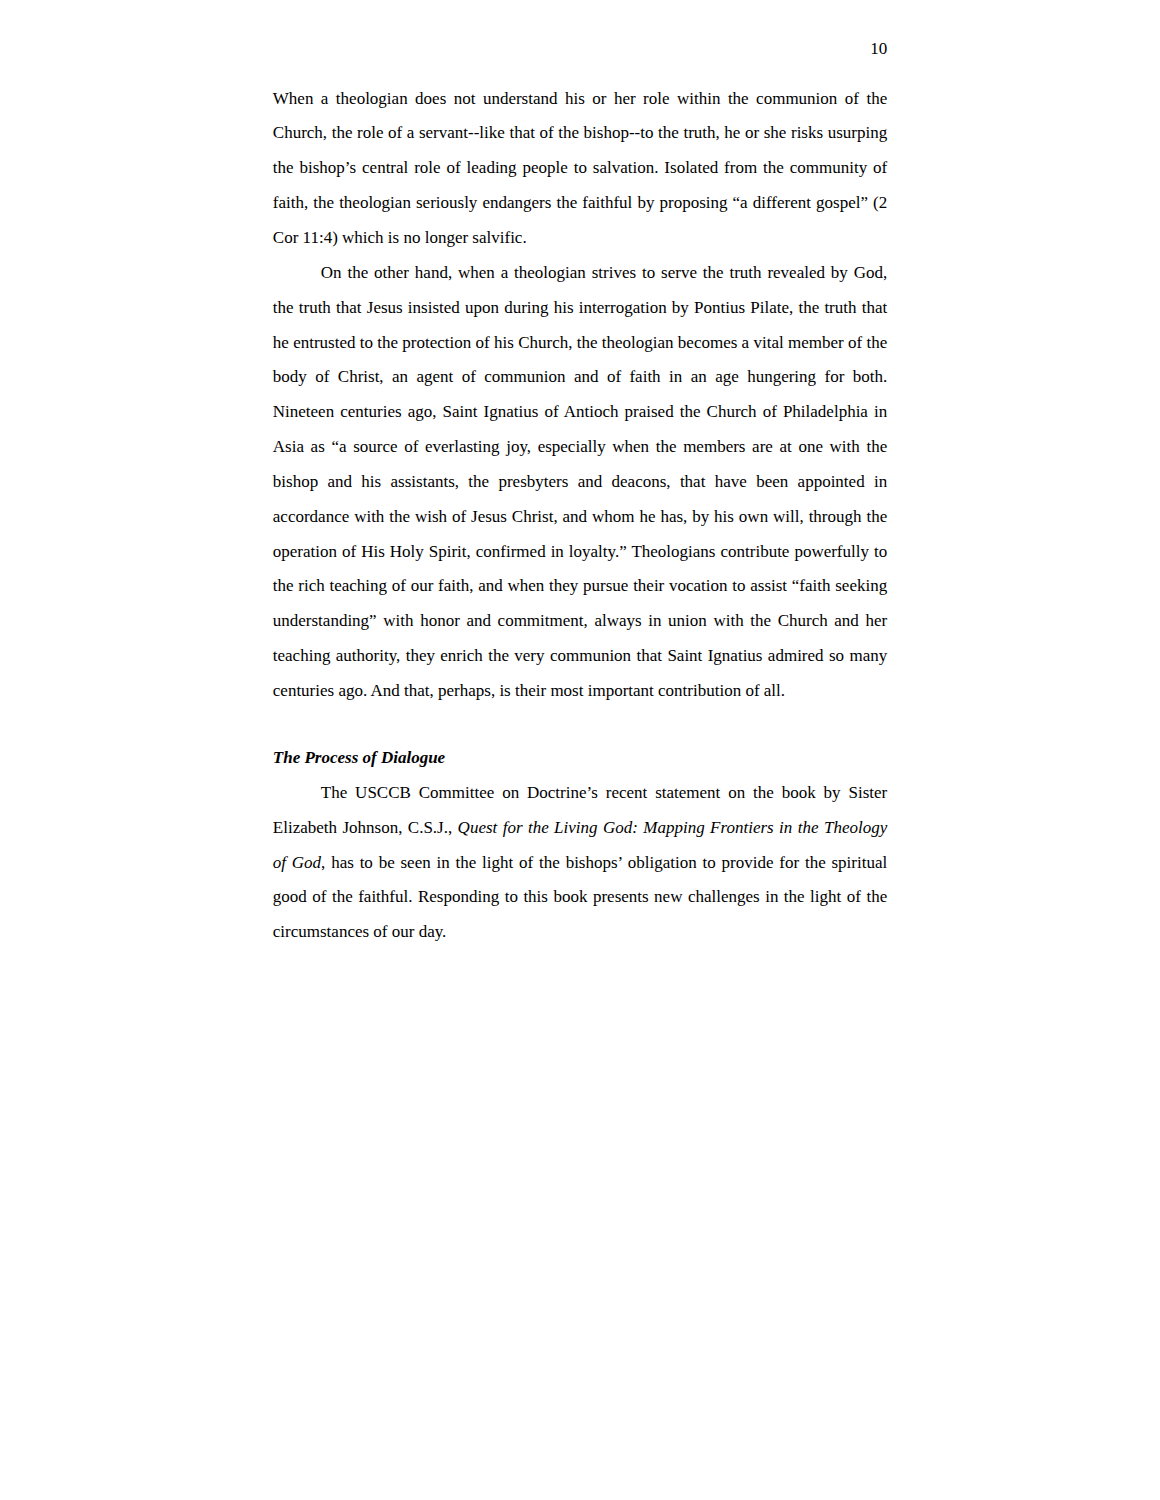10
When a theologian does not understand his or her role within the communion of the Church, the role of a servant--like that of the bishop--to the truth, he or she risks usurping the bishop’s central role of leading people to salvation. Isolated from the community of faith, the theologian seriously endangers the faithful by proposing “a different gospel” (2 Cor 11:4) which is no longer salvific.
On the other hand, when a theologian strives to serve the truth revealed by God, the truth that Jesus insisted upon during his interrogation by Pontius Pilate, the truth that he entrusted to the protection of his Church, the theologian becomes a vital member of the body of Christ, an agent of communion and of faith in an age hungering for both. Nineteen centuries ago, Saint Ignatius of Antioch praised the Church of Philadelphia in Asia as “a source of everlasting joy, especially when the members are at one with the bishop and his assistants, the presbyters and deacons, that have been appointed in accordance with the wish of Jesus Christ, and whom he has, by his own will, through the operation of His Holy Spirit, confirmed in loyalty.” Theologians contribute powerfully to the rich teaching of our faith, and when they pursue their vocation to assist “faith seeking understanding” with honor and commitment, always in union with the Church and her teaching authority, they enrich the very communion that Saint Ignatius admired so many centuries ago. And that, perhaps, is their most important contribution of all.
The Process of Dialogue
The USCCB Committee on Doctrine’s recent statement on the book by Sister Elizabeth Johnson, C.S.J., Quest for the Living God: Mapping Frontiers in the Theology of God, has to be seen in the light of the bishops’ obligation to provide for the spiritual good of the faithful. Responding to this book presents new challenges in the light of the circumstances of our day.